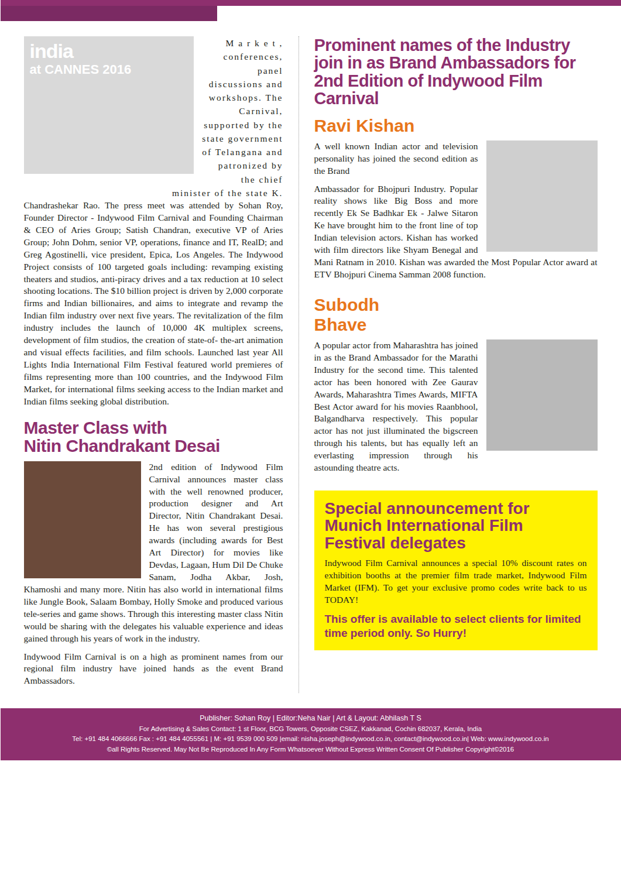india
at CANNES 2016
M a r k e t , conferences, panel discussions and workshops. The Carnival, supported by the state government of Telangana and patronized by the chief minister of the state K.
Chandrashekar Rao. The press meet was attended by Sohan Roy, Founder Director - Indywood Film Carnival and Founding Chairman & CEO of Aries Group; Satish Chandran, executive VP of Aries Group; John Dohm, senior VP, operations, finance and IT, RealD; and Greg Agostinelli, vice president, Epica, Los Angeles. The Indywood Project consists of 100 targeted goals including: revamping existing theaters and studios, anti-piracy drives and a tax reduction at 10 select shooting locations. The $10 billion project is driven by 2,000 corporate firms and Indian billionaires, and aims to integrate and revamp the Indian film industry over next five years. The revitalization of the film industry includes the launch of 10,000 4K multiplex screens, development of film studios, the creation of state-of- the-art animation and visual effects facilities, and film schools. Launched last year All Lights India International Film Festival featured world premieres of films representing more than 100 countries, and the Indywood Film Market, for international films seeking access to the Indian market and Indian films seeking global distribution.
Master Class with
Nitin Chandrakant Desai
2nd edition of Indywood Film Carnival announces master class with the well renowned producer, production designer and Art Director, Nitin Chandrakant Desai. He has won several prestigious awards (including awards for Best Art Director) for movies like Devdas, Lagaan, Hum Dil De Chuke Sanam, Jodha Akbar, Josh, Khamoshi and many more. Nitin has also world in international films like Jungle Book, Salaam Bombay, Holly Smoke and produced various tele-series and game shows. Through this interesting master class Nitin would be sharing with the delegates his valuable experience and ideas gained through his years of work in the industry.
Indywood Film Carnival is on a high as prominent names from our regional film industry have joined hands as the event Brand Ambassadors.
Prominent names of the Industry join in as Brand Ambassadors for 2nd Edition of Indywood Film Carnival
Ravi Kishan
A well known Indian actor and television personality has joined the second edition as the Brand
Ambassador for Bhojpuri Industry. Popular reality shows like Big Boss and more recently Ek Se Badhkar Ek - Jalwe Sitaron Ke have brought him to the front line of top Indian television actors. Kishan has worked with film directors like Shyam Benegal and Mani Ratnam in 2010. Kishan was awarded the Most Popular Actor award at ETV Bhojpuri Cinema Samman 2008 function.
Subodh
Bhave
A popular actor from Maharashtra has joined in as the Brand Ambassador for the Marathi Industry for the second time. This talented actor has been honored with Zee Gaurav Awards, Maharashtra Times Awards, MIFTA Best Actor award for his movies Raanbhool, Balgandharva respectively. This popular actor has not just illuminated the bigscreen through his talents, but has equally left an everlasting impression through his astounding theatre acts.
Special announcement for Munich International Film Festival delegates
Indywood Film Carnival announces a special 10% discount rates on exhibition booths at the premier film trade market, Indywood Film Market (IFM). To get your exclusive promo codes write back to us TODAY!
This offer is available to select clients for limited time period only. So Hurry!
Publisher: Sohan Roy | Editor:Neha Nair | Art & Layout: Abhilash T S
For Advertising & Sales Contact: 1 st Floor, BCG Towers, Opposite CSEZ, Kakkanad, Cochin 682037, Kerala, India
Tel: +91 484 4066666 Fax : +91 484 4055561 | M: +91 9539 000 509 |email: nisha.joseph@indywood.co.in, contact@indywood.co.in| Web: www.indywood.co.in
©all Rights Reserved. May Not Be Reproduced In Any Form Whatsoever Without Express Written Consent Of Publisher Copyright©2016